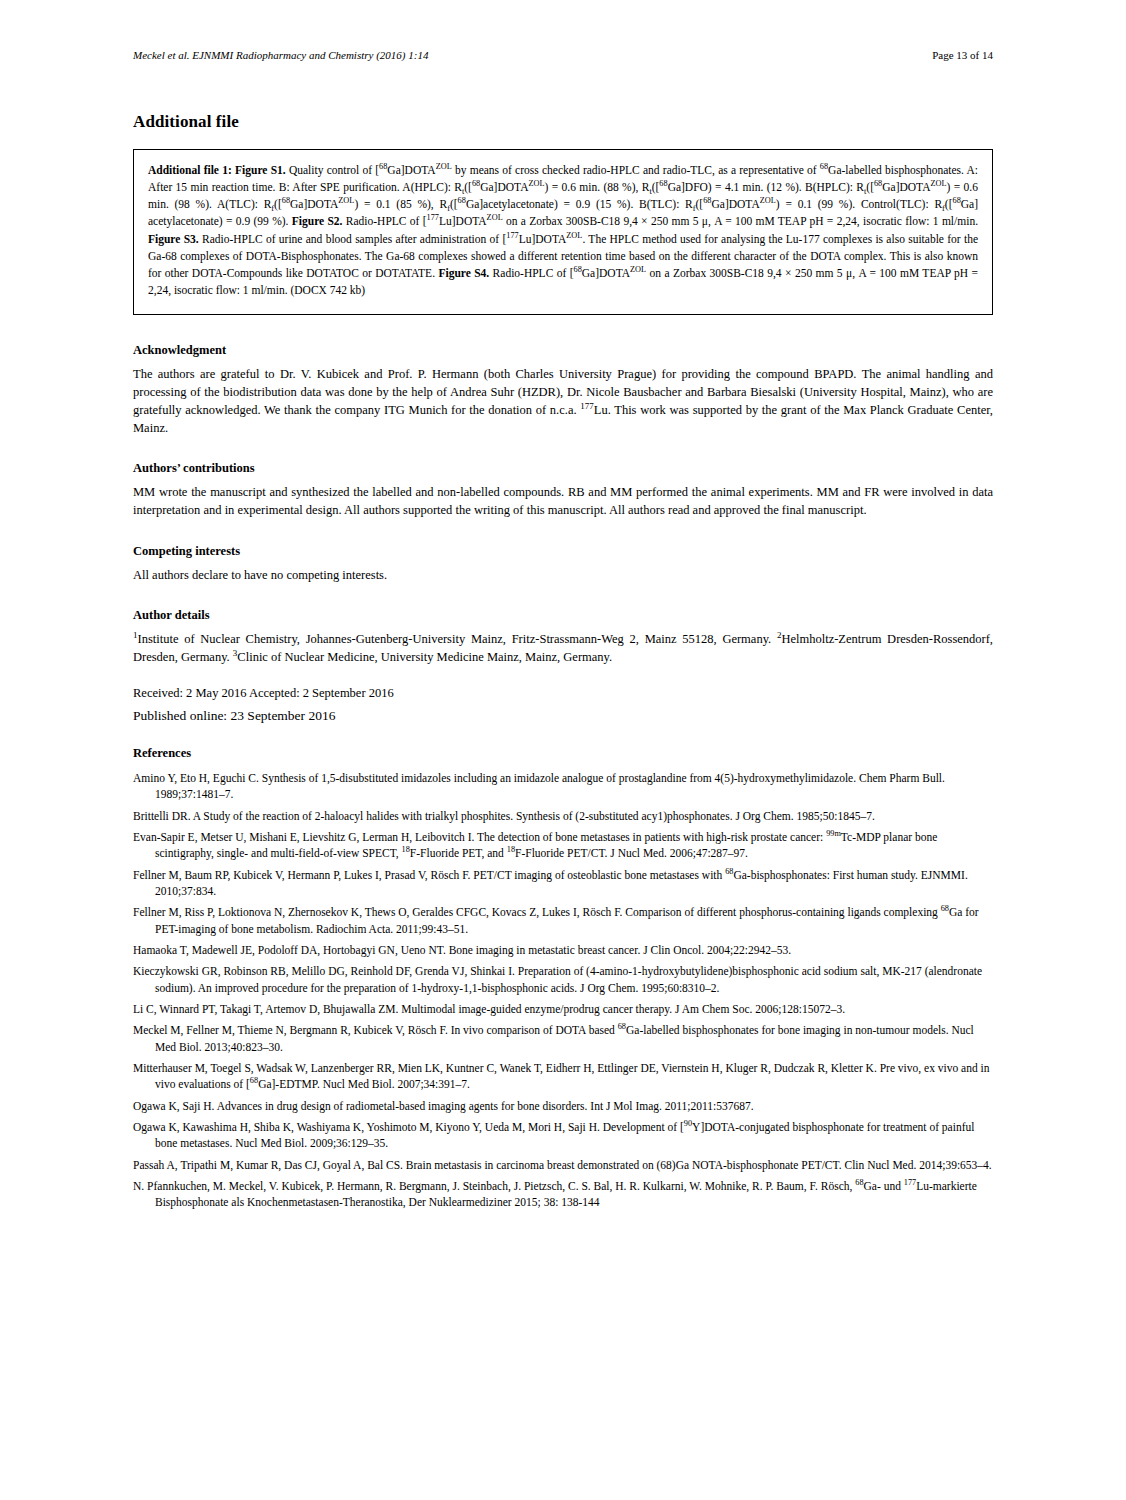Meckel et al. EJNMMI Radiopharmacy and Chemistry (2016) 1:14
Page 13 of 14
Additional file
Additional file 1: Figure S1. Quality control of [68Ga]DOTAZOL by means of cross checked radio-HPLC and radio-TLC, as a representative of 68Ga-labelled bisphosphonates. A: After 15 min reaction time. B: After SPE purification. A(HPLC): Rt([68Ga]DOTAZOL) = 0.6 min. (88 %), Rt([68Ga]DFO) = 4.1 min. (12 %). B(HPLC): Rt([68Ga]DOTAZOL) = 0.6 min. (98 %). A(TLC): Rf([68Ga]DOTAZOL) = 0.1 (85 %), Rf([68Ga]acetylacetonate) = 0.9 (15 %). B(TLC): Rf([68Ga]DOTAZOL) = 0.1 (99 %). Control(TLC): Rf([68Ga] acetylacetonate) = 0.9 (99 %). Figure S2. Radio-HPLC of [177Lu]DOTAZOL on a Zorbax 300SB-C18 9,4 × 250 mm 5 μ, A = 100 mM TEAP pH = 2,24, isocratic flow: 1 ml/min. Figure S3. Radio-HPLC of urine and blood samples after administration of [177Lu]DOTAZOL. The HPLC method used for analysing the Lu-177 complexes is also suitable for the Ga-68 complexes of DOTA-Bisphosphonates. The Ga-68 complexes showed a different retention time based on the different character of the DOTA complex. This is also known for other DOTA-Compounds like DOTATOC or DOTATATE. Figure S4. Radio-HPLC of [68Ga]DOTAZOL on a Zorbax 300SB-C18 9,4 × 250 mm 5 μ, A = 100 mM TEAP pH = 2,24, isocratic flow: 1 ml/min. (DOCX 742 kb)
Acknowledgment
The authors are grateful to Dr. V. Kubicek and Prof. P. Hermann (both Charles University Prague) for providing the compound BPAPD. The animal handling and processing of the biodistribution data was done by the help of Andrea Suhr (HZDR), Dr. Nicole Bausbacher and Barbara Biesalski (University Hospital, Mainz), who are gratefully acknowledged. We thank the company ITG Munich for the donation of n.c.a. 177Lu. This work was supported by the grant of the Max Planck Graduate Center, Mainz.
Authors’ contributions
MM wrote the manuscript and synthesized the labelled and non-labelled compounds. RB and MM performed the animal experiments. MM and FR were involved in data interpretation and in experimental design. All authors supported the writing of this manuscript. All authors read and approved the final manuscript.
Competing interests
All authors declare to have no competing interests.
Author details
1Institute of Nuclear Chemistry, Johannes-Gutenberg-University Mainz, Fritz-Strassmann-Weg 2, Mainz 55128, Germany. 2Helmholtz-Zentrum Dresden-Rossendorf, Dresden, Germany. 3Clinic of Nuclear Medicine, University Medicine Mainz, Mainz, Germany.
Received: 2 May 2016 Accepted: 2 September 2016
Published online: 23 September 2016
References
Amino Y, Eto H, Eguchi C. Synthesis of 1,5-disubstituted imidazoles including an imidazole analogue of prostaglandine from 4(5)-hydroxymethylimidazole. Chem Pharm Bull. 1989;37:1481–7.
Brittelli DR. A Study of the reaction of 2-haloacyl halides with trialkyl phosphites. Synthesis of (2-substituted acy1)phosphonates. J Org Chem. 1985;50:1845–7.
Evan-Sapir E, Metser U, Mishani E, Lievshitz G, Lerman H, Leibovitch I. The detection of bone metastases in patients with high-risk prostate cancer: 99mTc-MDP planar bone scintigraphy, single- and multi-field-of-view SPECT, 18F-Fluoride PET, and 18F-Fluoride PET/CT. J Nucl Med. 2006;47:287–97.
Fellner M, Baum RP, Kubicek V, Hermann P, Lukes I, Prasad V, Rösch F. PET/CT imaging of osteoblastic bone metastases with 68Ga-bisphosphonates: First human study. EJNMMI. 2010;37:834.
Fellner M, Riss P, Loktionova N, Zhernosekov K, Thews O, Geraldes CFGC, Kovacs Z, Lukes I, Rösch F. Comparison of different phosphorus-containing ligands complexing 68Ga for PET-imaging of bone metabolism. Radiochim Acta. 2011;99:43–51.
Hamaoka T, Madewell JE, Podoloff DA, Hortobagyi GN, Ueno NT. Bone imaging in metastatic breast cancer. J Clin Oncol. 2004;22:2942–53.
Kieczykowski GR, Robinson RB, Melillo DG, Reinhold DF, Grenda VJ, Shinkai I. Preparation of (4-amino-1-hydroxybutylidene)bisphosphonic acid sodium salt, MK-217 (alendronate sodium). An improved procedure for the preparation of 1-hydroxy-1,1-bisphosphonic acids. J Org Chem. 1995;60:8310–2.
Li C, Winnard PT, Takagi T, Artemov D, Bhujawalla ZM. Multimodal image-guided enzyme/prodrug cancer therapy. J Am Chem Soc. 2006;128:15072–3.
Meckel M, Fellner M, Thieme N, Bergmann R, Kubicek V, Rösch F. In vivo comparison of DOTA based 68Ga-labelled bisphosphonates for bone imaging in non-tumour models. Nucl Med Biol. 2013;40:823–30.
Mitterhauser M, Toegel S, Wadsak W, Lanzenberger RR, Mien LK, Kuntner C, Wanek T, Eidherr H, Ettlinger DE, Viernstein H, Kluger R, Dudczak R, Kletter K. Pre vivo, ex vivo and in vivo evaluations of [68Ga]-EDTMP. Nucl Med Biol. 2007;34:391–7.
Ogawa K, Saji H. Advances in drug design of radiometal-based imaging agents for bone disorders. Int J Mol Imag. 2011;2011:537687.
Ogawa K, Kawashima H, Shiba K, Washiyama K, Yoshimoto M, Kiyono Y, Ueda M, Mori H, Saji H. Development of [90Y]DOTA-conjugated bisphosphonate for treatment of painful bone metastases. Nucl Med Biol. 2009;36:129–35.
Passah A, Tripathi M, Kumar R, Das CJ, Goyal A, Bal CS. Brain metastasis in carcinoma breast demonstrated on (68)Ga NOTA-bisphosphonate PET/CT. Clin Nucl Med. 2014;39:653–4.
N. Pfannkuchen, M. Meckel, V. Kubicek, P. Hermann, R. Bergmann, J. Steinbach, J. Pietzsch, C. S. Bal, H. R. Kulkarni, W. Mohnike, R. P. Baum, F. Rösch, 68Ga- und 177Lu-markierte Bisphosphonate als Knochenmetastasen-Theranostika, Der Nuklearmediziner 2015; 38: 138-144